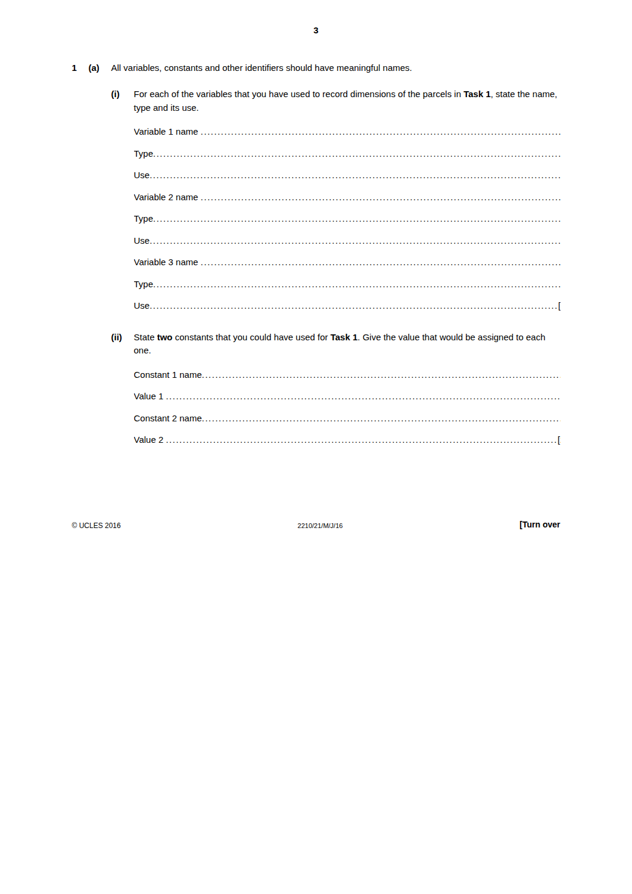3
1
(a)
All variables, constants and other identifiers should have meaningful names.
(i)
For each of the variables that you have used to record dimensions of the parcels in Task 1, state the name, type and its use.
Variable 1 name ...............................................................................................................
Type.............................................................................................................................
Use..............................................................................................................................
Variable 2 name ...............................................................................................................
Type.............................................................................................................................
Use..............................................................................................................................
Variable 3 name ...............................................................................................................
Type.............................................................................................................................
Use.........................................................................................................................[3]
(ii)
State two constants that you could have used for Task 1. Give the value that would be assigned to each one.
Constant 1 name..............................................................................................................
Value 1 .........................................................................................................................
Constant 2 name..............................................................................................................
Value 2 ....................................................................................................................[2]
© UCLES 2016
2210/21/M/J/16
[Turn over